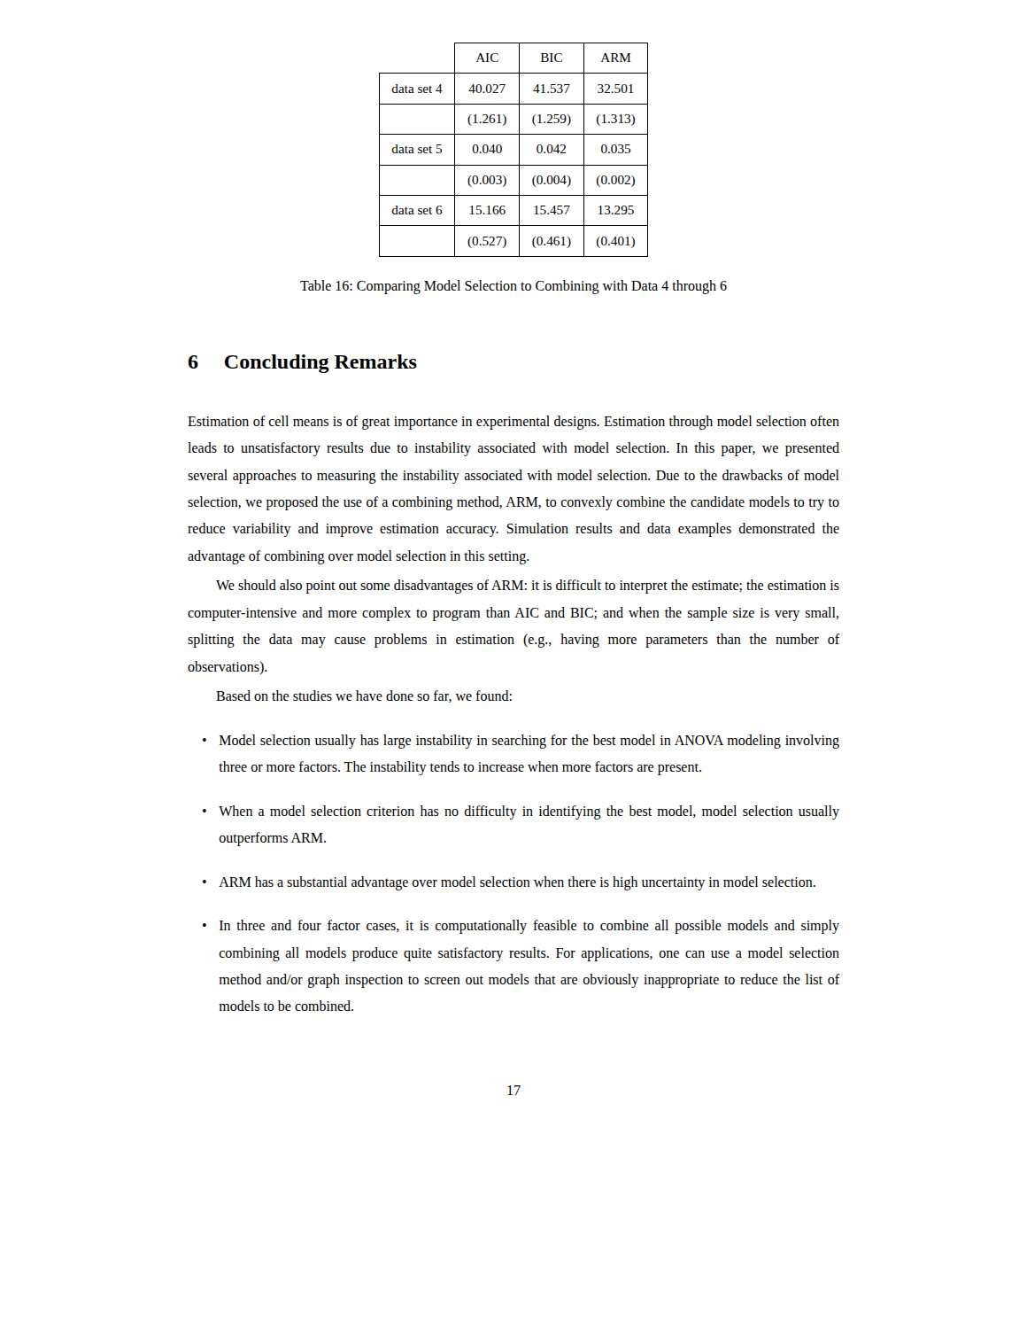| | AIC | BIC | ARM |
| data set 4 | 40.027 | 41.537 | 32.501 |
| | (1.261) | (1.259) | (1.313) |
| data set 5 | 0.040 | 0.042 | 0.035 |
| | (0.003) | (0.004) | (0.002) |
| data set 6 | 15.166 | 15.457 | 13.295 |
| | (0.527) | (0.461) | (0.401) |
Table 16: Comparing Model Selection to Combining with Data 4 through 6
6 Concluding Remarks
Estimation of cell means is of great importance in experimental designs. Estimation through model selection often leads to unsatisfactory results due to instability associated with model selection. In this paper, we presented several approaches to measuring the instability associated with model selection. Due to the drawbacks of model selection, we proposed the use of a combining method, ARM, to convexly combine the candidate models to try to reduce variability and improve estimation accuracy. Simulation results and data examples demonstrated the advantage of combining over model selection in this setting.
We should also point out some disadvantages of ARM: it is difficult to interpret the estimate; the estimation is computer-intensive and more complex to program than AIC and BIC; and when the sample size is very small, splitting the data may cause problems in estimation (e.g., having more parameters than the number of observations).
Based on the studies we have done so far, we found:
Model selection usually has large instability in searching for the best model in ANOVA modeling involving three or more factors. The instability tends to increase when more factors are present.
When a model selection criterion has no difficulty in identifying the best model, model selection usually outperforms ARM.
ARM has a substantial advantage over model selection when there is high uncertainty in model selection.
In three and four factor cases, it is computationally feasible to combine all possible models and simply combining all models produce quite satisfactory results. For applications, one can use a model selection method and/or graph inspection to screen out models that are obviously inappropriate to reduce the list of models to be combined.
17